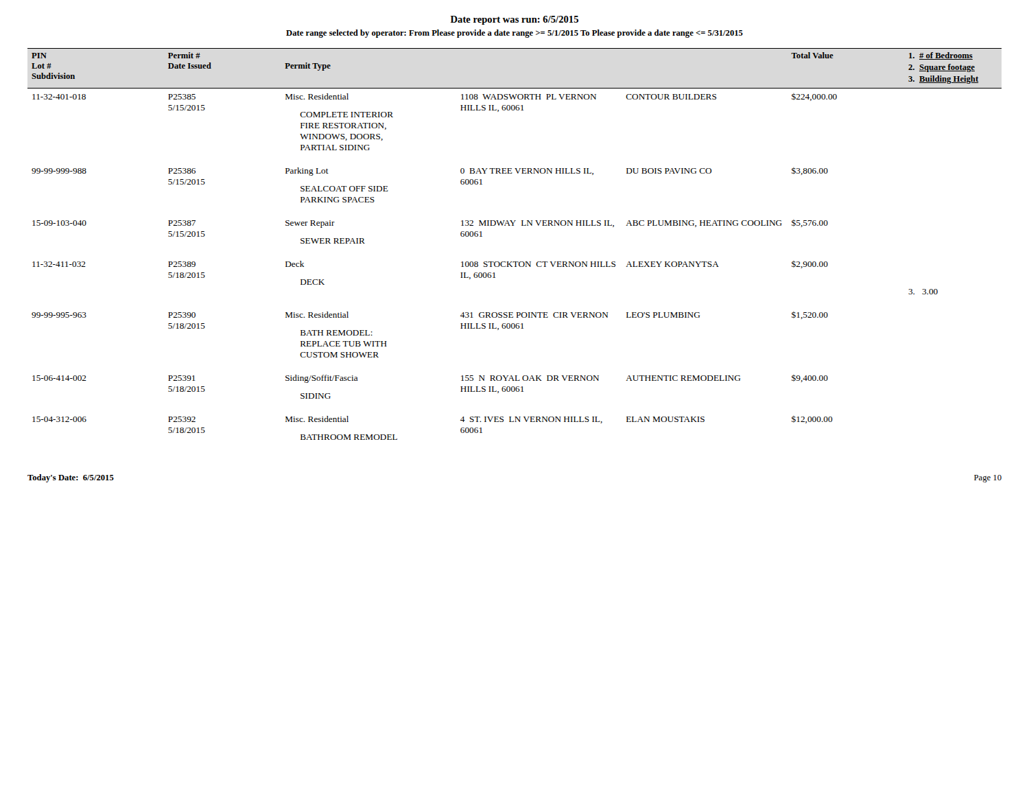Date report was run: 6/5/2015
Date range selected by operator: From Please provide a date range >= 5/1/2015 To Please provide a date range <= 5/31/2015
| PIN Lot # Subdivision | Permit # Date Issued | Permit Type | | | Total Value | 1. # of Bedrooms 2. Square footage 3. Building Height |
| --- | --- | --- | --- | --- | --- | --- |
| 11-32-401-018 | P25385 5/15/2015 | Misc. Residential COMPLETE INTERIOR FIRE RESTORATION, WINDOWS, DOORS, PARTIAL SIDING | 1108 WADSWORTH PL VERNON HILLS IL, 60061 | CONTOUR BUILDERS | $224,000.00 | |
| 99-99-999-988 | P25386 5/15/2015 | Parking Lot SEALCOAT OFF SIDE PARKING SPACES | 0 BAY TREE VERNON HILLS IL, 60061 | DU BOIS PAVING CO | $3,806.00 | |
| 15-09-103-040 | P25387 5/15/2015 | Sewer Repair SEWER REPAIR | 132 MIDWAY LN VERNON HILLS IL, 60061 | ABC PLUMBING, HEATING COOLING | $5,576.00 | |
| 11-32-411-032 | P25389 5/18/2015 | Deck DECK | 1008 STOCKTON CT VERNON HILLS IL, 60061 | ALEXEY KOPANYTSA | $2,900.00 | 3. 3.00 |
| 99-99-995-963 | P25390 5/18/2015 | Misc. Residential BATH REMODEL: REPLACE TUB WITH CUSTOM SHOWER | 431 GROSSE POINTE CIR VERNON HILLS IL, 60061 | LEO'S PLUMBING | $1,520.00 | |
| 15-06-414-002 | P25391 5/18/2015 | Siding/Soffit/Fascia SIDING | 155 N ROYAL OAK DR VERNON HILLS IL, 60061 | AUTHENTIC REMODELING | $9,400.00 | |
| 15-04-312-006 | P25392 5/18/2015 | Misc. Residential BATHROOM REMODEL | 4 ST. IVES LN VERNON HILLS IL, 60061 | ELAN MOUSTAKIS | $12,000.00 | |
Today's Date: 6/5/2015 Page 10